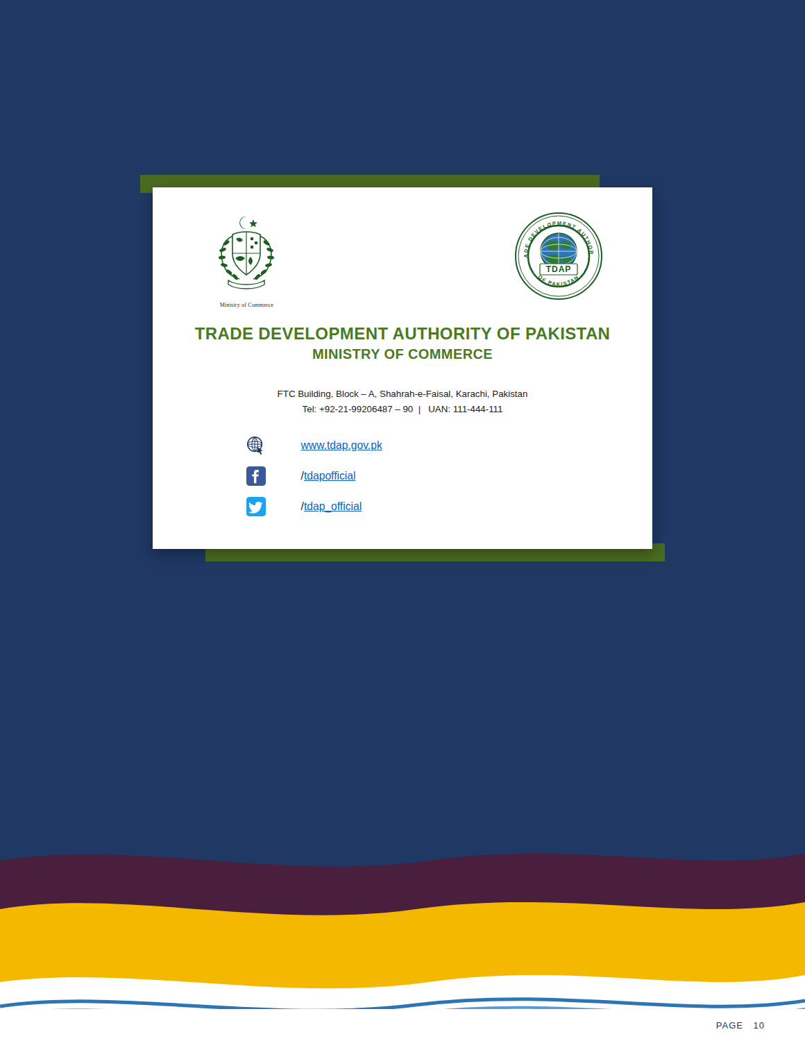Ministry of Commerce
TDAP TRADE DEVELOPMENT AUTHORITY OF PAKISTAN
TRADE DEVELOPMENT AUTHORITY OF PAKISTAN
MINISTRY OF COMMERCE
FTC Building, Block – A, Shahrah-e-Faisal, Karachi, Pakistan
Tel: +92-21-99206487 – 90 | UAN: 111-444-111
www.tdap.gov.pk
/tdapofficial
/tdap_official
PAGE 10